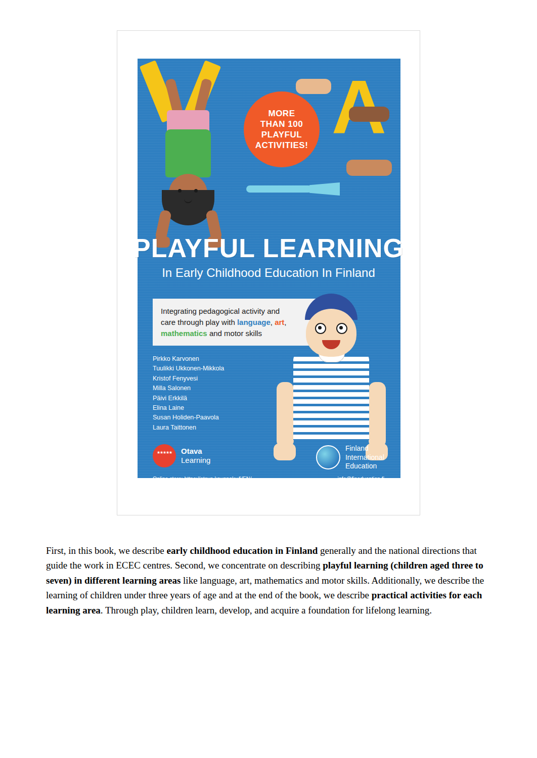A
MORE THAN 100 PLAYFUL ACTIVITIES!
PLAYFUL LEARNING
In Early Childhood Education In Finland
Integrating pedagogical activity and
care through play with language, art,
mathematics and motor skills
Pirkko Karvonen
Tuulikki Ukkonen-Mikkola
Kristof Fenyvesi
Milla Salonen
Päivi Erkkilä
Elina Laine
Susan Holiden-Paavola
Laura Taittonen
Otava Learning
Online store: https://otava.kauppakv.fi/EN/
Finland
International
Education
info@fineducation.fi
First, in this book, we describe early childhood education in Finland generally and the national directions that guide the work in ECEC centres. Second, we concentrate on describing playful learning (children aged three to seven) in different learning areas like language, art, mathematics and motor skills. Additionally, we describe the learning of children under three years of age and at the end of the book, we describe practical activities for each learning area. Through play, children learn, develop, and acquire a foundation for lifelong learning.